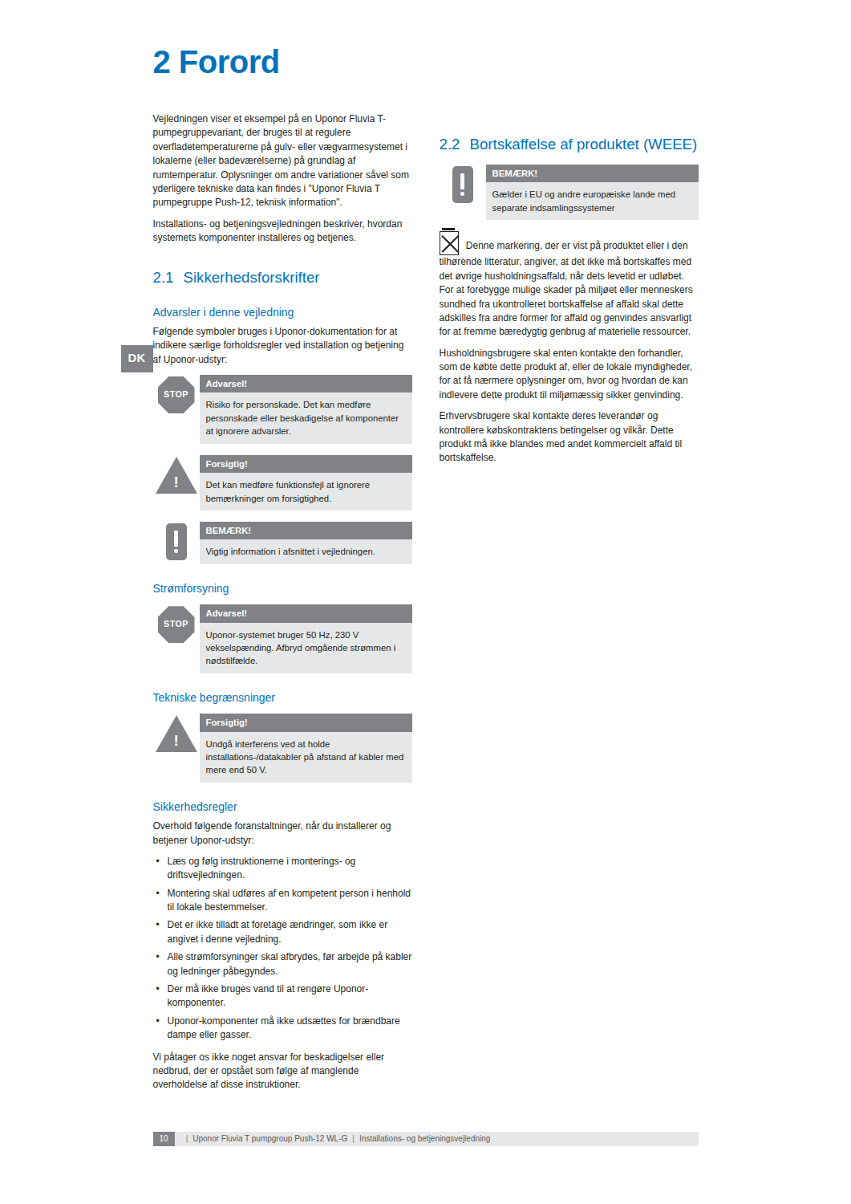DK
2 Forord
Vejledningen viser et eksempel på en Uponor Fluvia T-pumpegruppevariant, der bruges til at regulere overfladetemperaturerne på gulv- eller vægvarmesystemet i lokalerne (eller badeværelserne) på grundlag af rumtemperatur. Oplysninger om andre variationer såvel som yderligere tekniske data kan findes i "Uponor Fluvia T pumpegruppe Push-12, teknisk information".
Installations- og betjeningsvejledningen beskriver, hvordan systemets komponenter installeres og betjenes.
2.1 Sikkerhedsforskrifter
Advarsler i denne vejledning
Følgende symboler bruges i Uponor-dokumentation for at indikere særlige forholdsregler ved installation og betjening af Uponor-udstyr:
STOP
Advarsel!
Risiko for personskade. Det kan medføre personskade eller beskadigelse af komponenter at ignorere advarsler.
!
Forsigtig!
Det kan medføre funktionsfejl at ignorere bemærkninger om forsigtighed.
BEMÆRK!
Vigtig information i afsnittet i vejledningen.
Strømforsyning
STOP
Advarsel!
Uponor-systemet bruger 50 Hz, 230 V vekselspænding. Afbryd omgående strømmen i nødstilfælde.
Tekniske begrænsninger
!
Forsigtig!
Undgå interferens ved at holde installations-/datakabler på afstand af kabler med mere end 50 V.
Sikkerhedsregler
Overhold følgende foranstaltninger, når du installerer og betjener Uponor-udstyr:
Læs og følg instruktionerne i monterings- og driftsvejledningen.
Montering skal udføres af en kompetent person i henhold til lokale bestemmelser.
Det er ikke tilladt at foretage ændringer, som ikke er angivet i denne vejledning.
Alle strømforsyninger skal afbrydes, før arbejde på kabler og ledninger påbegyndes.
Der må ikke bruges vand til at rengøre Uponor-komponenter.
Uponor-komponenter må ikke udsættes for brændbare dampe eller gasser.
Vi påtager os ikke noget ansvar for beskadigelser eller nedbrud, der er opstået som følge af manglende overholdelse af disse instruktioner.
2.2 Bortskaffelse af produktet (WEEE)
BEMÆRK!
Gælder i EU og andre europæiske lande med separate indsamlingssystemer
Denne markering, der er vist på produktet eller i den tilhørende litteratur, angiver, at det ikke må bortskaffes med det øvrige husholdningsaffald, når dets levetid er udløbet. For at forebygge mulige skader på miljøet eller menneskers sundhed fra ukontrolleret bortskaffelse af affald skal dette adskilles fra andre former for affald og genvindes ansvarligt for at fremme bæredygtig genbrug af materielle ressourcer.
Husholdningsbrugere skal enten kontakte den forhandler, som de købte dette produkt af, eller de lokale myndigheder, for at få nærmere oplysninger om, hvor og hvordan de kan indlevere dette produkt til miljømæssig sikker genvinding.
Erhvervsbrugere skal kontakte deres leverandør og kontrollere købskontraktens betingelser og vilkår. Dette produkt må ikke blandes med andet kommercielt affald til bortskaffelse.
10
|Uponor Fluvia T pumpgroup Push-12 WL-G|Installations- og betjeningsvejledning